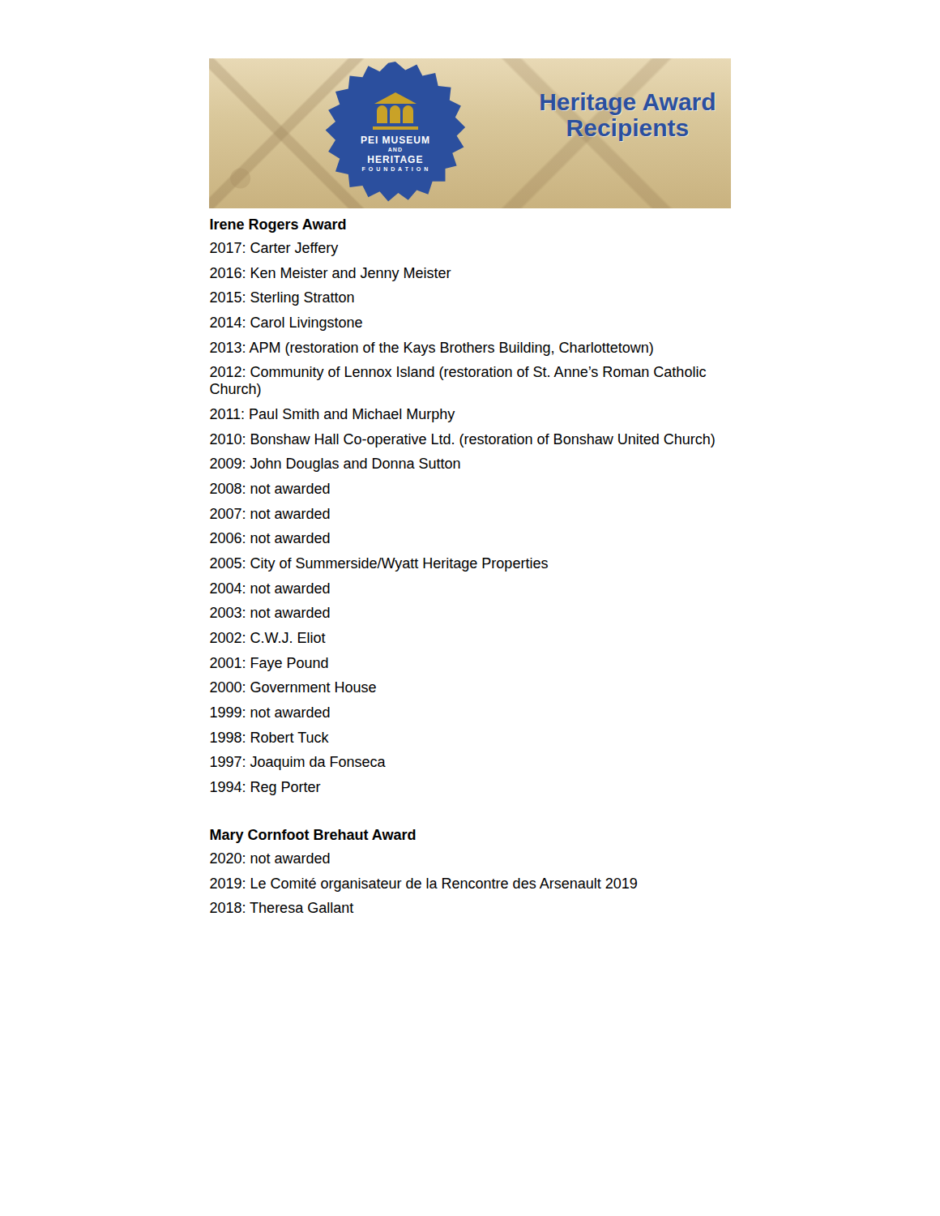PEI MUSEUM
AND
HERITAGE
F O U N D A T I O N
Heritage Award
Recipients
Irene Rogers Award
2017: Carter Jeffery
2016: Ken Meister and Jenny Meister
2015: Sterling Stratton
2014: Carol Livingstone
2013: APM (restoration of the Kays Brothers Building, Charlottetown)
2012: Community of Lennox Island (restoration of St. Anne’s Roman Catholic Church)
2011: Paul Smith and Michael Murphy
2010: Bonshaw Hall Co-operative Ltd. (restoration of Bonshaw United Church)
2009: John Douglas and Donna Sutton
2008: not awarded
2007: not awarded
2006: not awarded
2005: City of Summerside/Wyatt Heritage Properties
2004: not awarded
2003: not awarded
2002: C.W.J. Eliot
2001: Faye Pound
2000: Government House
1999: not awarded
1998: Robert Tuck
1997: Joaquim da Fonseca
1994: Reg Porter
Mary Cornfoot Brehaut Award
2020: not awarded
2019: Le Comité organisateur de la Rencontre des Arsenault 2019
2018: Theresa Gallant